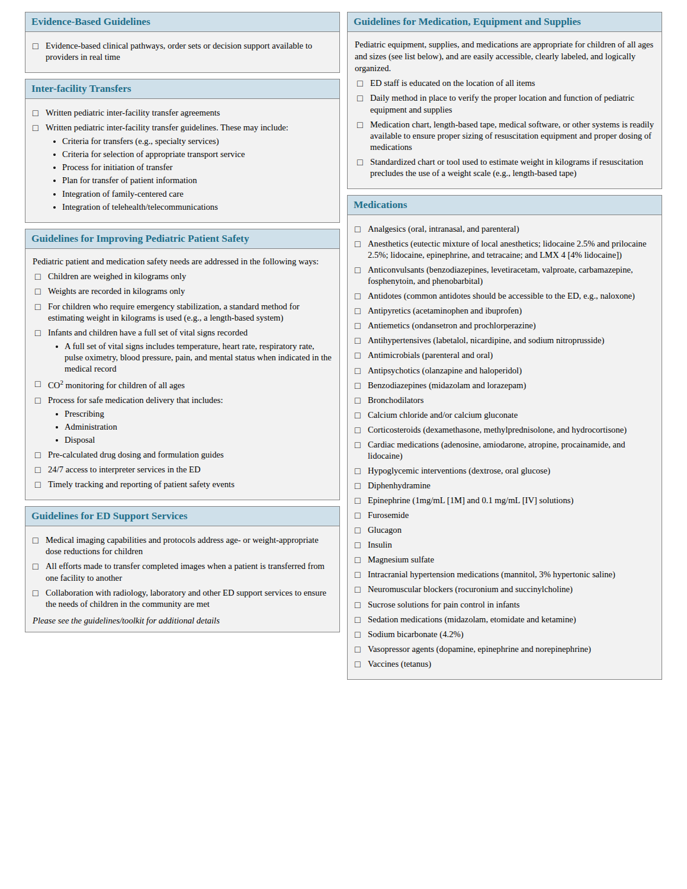| Evidence-Based Guidelines Evidence-based clinical pathways, order sets or decision support available to providers in real time Inter-facility Transfers Written pediatric inter-facility transfer agreements Written pediatric inter-facility transfer guidelines. These may include: Criteria for transfers (e.g., specialty services) Criteria for selection of appropriate transport service Process for initiation of transfer Plan for transfer of patient information Integration of family-centered care Integration of telehealth/telecommunications Guidelines for Improving Pediatric Patient Safety Pediatric patient and medication safety needs are addressed in the following ways: Children are weighed in kilograms only Weights are recorded in kilograms only For children who require emergency stabilization, a standard method for estimating weight in kilograms is used (e.g., a length-based system) Infants and children have a full set of vital signs recorded A full set of vital signs includes temperature, heart rate, respiratory rate, pulse oximetry, blood pressure, pain, and mental status when indicated in the medical record CO 2 monitoring for children of all ages Process for safe medication delivery that includes: Prescribing Administration Disposal Pre-calculated drug dosing and formulation guides 24/7 access to interpreter services in the ED Timely tracking and reporting of patient safety events Guidelines for ED Support Services Medical imaging capabilities and protocols address age- or weight-appropriate dose reductions for children All efforts made to transfer completed images when a patient is transferred from one facility to another Collaboration with radiology, laboratory and other ED support services to ensure the needs of children in the community are met Please see the guidelines/toolkit for additional details | Guidelines for Medication, Equipment and Supplies Pediatric equipment, supplies, and medications are appropriate for children of all ages and sizes (see list below), and are easily accessible, clearly labeled, and logically organized. ED staff is educated on the location of all items Daily method in place to verify the proper location and function of pediatric equipment and supplies Medication chart, length-based tape, medical software, or other systems is readily available to ensure proper sizing of resuscitation equipment and proper dosing of medications Standardized chart or tool used to estimate weight in kilograms if resuscitation precludes the use of a weight scale (e.g., length-based tape) Medications Analgesics (oral, intranasal, and parenteral) Anesthetics (eutectic mixture of local anesthetics; lidocaine 2.5% and prilocaine 2.5%; lidocaine, epinephrine, and tetracaine; and LMX 4 [4% lidocaine]) Anticonvulsants (benzodiazepines, levetiracetam, valproate, carbamazepine, fosphenytoin, and phenobarbital) Antidotes (common antidotes should be accessible to the ED, e.g., naloxone) Antipyretics (acetaminophen and ibuprofen) Antiemetics (ondansetron and prochlorperazine) Antihypertensives (labetalol, nicardipine, and sodium nitroprusside) Antimicrobials (parenteral and oral) Antipsychotics (olanzapine and haloperidol) Benzodiazepines (midazolam and lorazepam) Bronchodilators Calcium chloride and/or calcium gluconate Corticosteroids (dexamethasone, methylprednisolone, and hydrocortisone) Cardiac medications (adenosine, amiodarone, atropine, procainamide, and lidocaine) Hypoglycemic interventions (dextrose, oral glucose) Diphenhydramine Epinephrine (1mg/mL [1M] and 0.1 mg/mL [IV] solutions) Furosemide Glucagon Insulin Magnesium sulfate Intracranial hypertension medications (mannitol, 3% hypertonic saline) Neuromuscular blockers (rocuronium and succinylcholine) Sucrose solutions for pain control in infants Sedation medications (midazolam, etomidate and ketamine) Sodium bicarbonate (4.2%) Vasopressor agents (dopamine, epinephrine and norepinephrine) Vaccines (tetanus) |